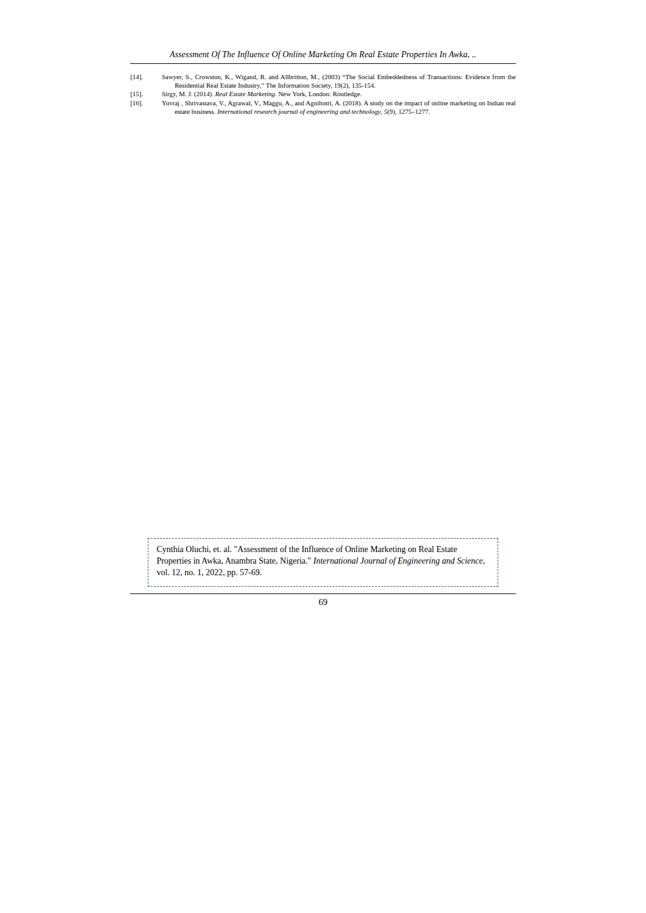Assessment Of The Influence Of Online Marketing On Real Estate Properties In Awka, ..
[14]. Sawyer, S., Crowston, K., Wigand, R. and Allbritton, M., (2003) “The Social Embeddedness of Transactions: Evidence from the Residential Real Estate Industry,” The Information Society, 19(2), 135-154.
[15]. Sirgy, M. J. (2014). Real Estate Marketing. New York, London: Routledge.
[16]. Yuvraj , Shrivastava, V., Agrawal, V., Maggu, A., and Agnihotri, A. (2018). A study on the impact of online marketing on Indian real estate business. International research journal of engineering and technology, 5(9), 1275–1277.
Cynthia Oluchi, et. al. "Assessment of the Influence of Online Marketing on Real Estate Properties in Awka, Anambra State, Nigeria." International Journal of Engineering and Science, vol. 12, no. 1, 2022, pp. 57-69.
69